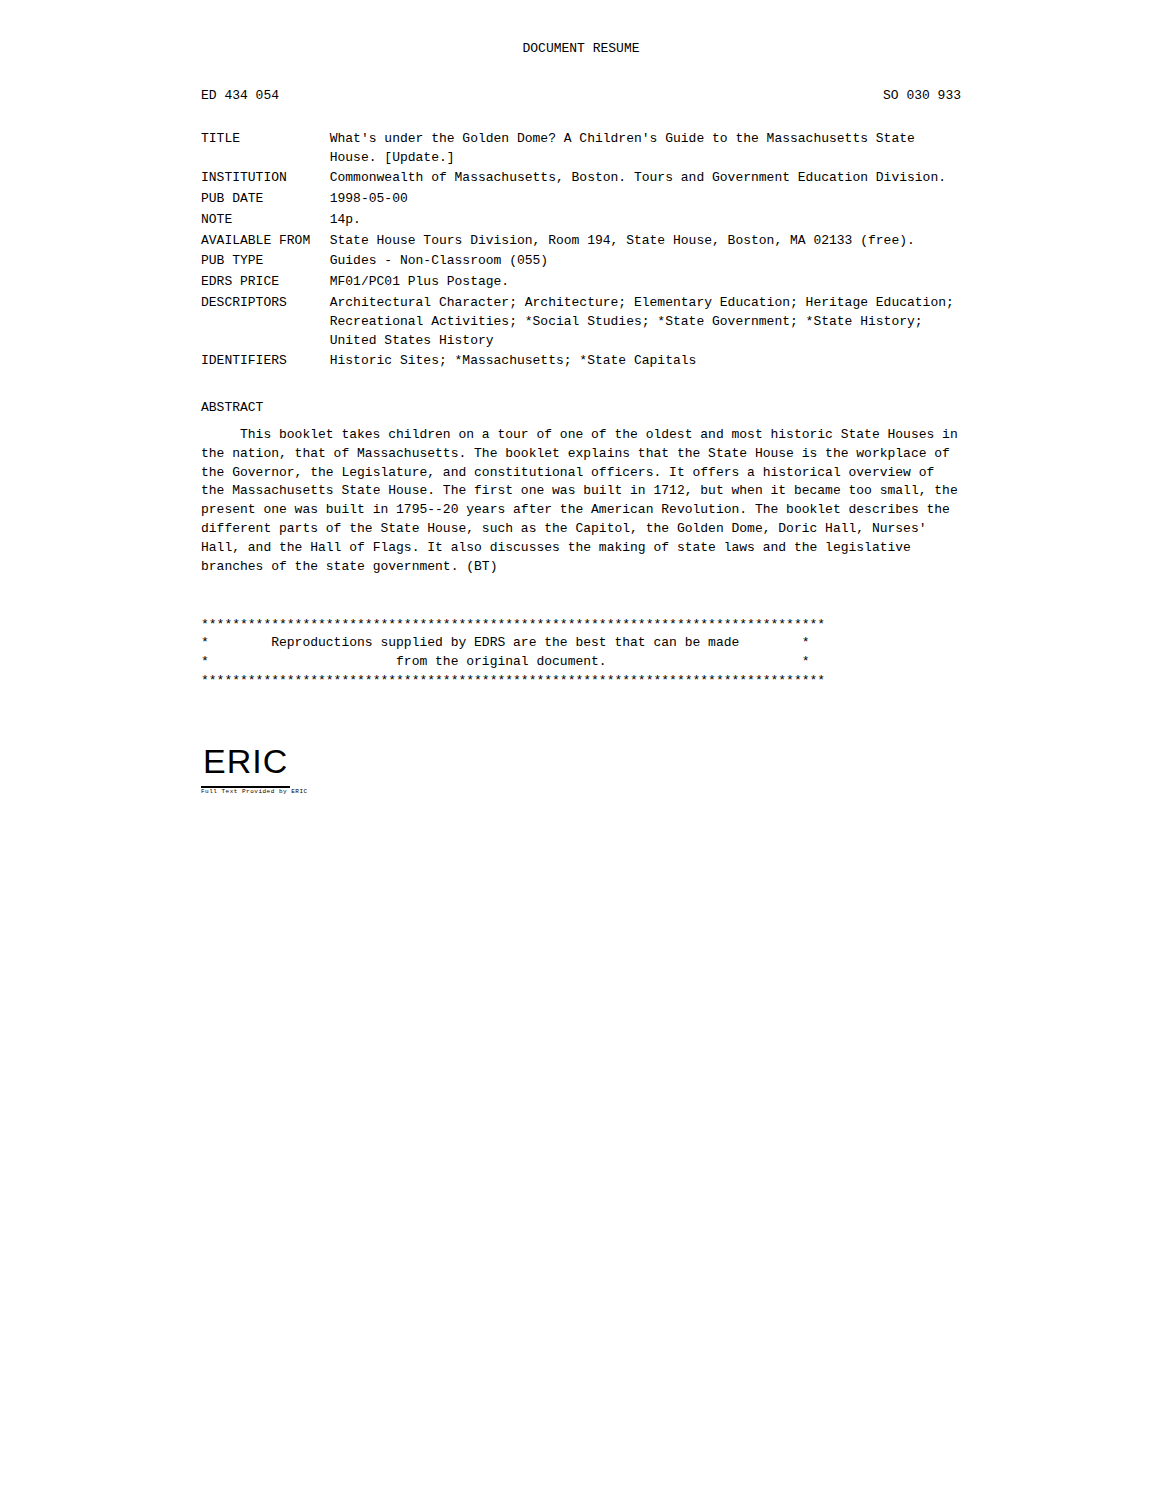DOCUMENT RESUME
ED 434 054 SO 030 933
| TITLE | What's under the Golden Dome? A Children's Guide to the Massachusetts State House. [Update.] |
| INSTITUTION | Commonwealth of Massachusetts, Boston. Tours and Government Education Division. |
| PUB DATE | 1998-05-00 |
| NOTE | 14p. |
| AVAILABLE FROM | State House Tours Division, Room 194, State House, Boston, MA 02133 (free). |
| PUB TYPE | Guides - Non-Classroom (055) |
| EDRS PRICE | MF01/PC01 Plus Postage. |
| DESCRIPTORS | Architectural Character; Architecture; Elementary Education; Heritage Education; Recreational Activities; *Social Studies; *State Government; *State History; United States History |
| IDENTIFIERS | Historic Sites; *Massachusetts; *State Capitals |
Abstract
This booklet takes children on a tour of one of the oldest and most historic State Houses in the nation, that of Massachusetts. The booklet explains that the State House is the workplace of the Governor, the Legislature, and constitutional officers. It offers a historical overview of the Massachusetts State House. The first one was built in 1712, but when it became too small, the present one was built in 1795--20 years after the American Revolution. The booklet describes the different parts of the State House, such as the Capitol, the Golden Dome, Doric Hall, Nurses' Hall, and the Hall of Flags. It also discusses the making of state laws and the legislative branches of the state government. (BT)
******************************************************************************** * Reproductions supplied by EDRS are the best that can be made * * from the original document. * ********************************************************************************
ERIC
Full Text Provided by ERIC